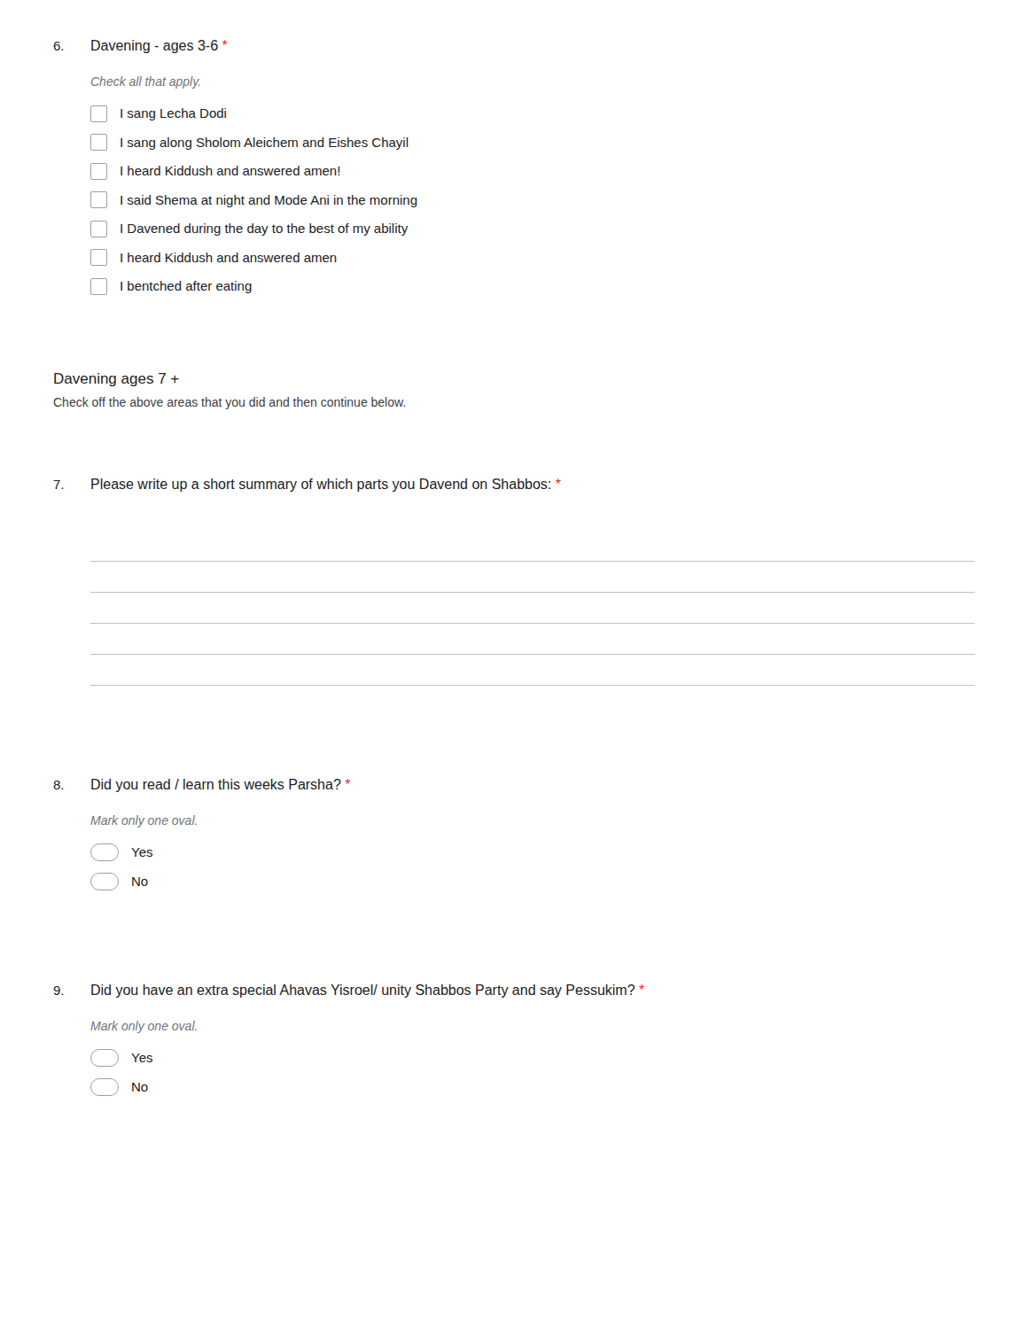6.
Davening - ages 3-6 *
Check all that apply.
I sang Lecha Dodi
I sang along Sholom Aleichem and Eishes Chayil
I heard Kiddush and answered amen!
I said Shema at night and Mode Ani in the morning
I Davened during the day to the best of my ability
I heard Kiddush and answered amen
I bentched after eating
Davening ages 7 +
Check off the above areas that you did and then continue below.
7.
Please write up a short summary of which parts you Davend on Shabbos: *
8.
Did you read / learn this weeks Parsha? *
Mark only one oval.
Yes
No
9.
Did you have an extra special Ahavas Yisroel/ unity Shabbos Party and say Pessukim? *
Mark only one oval.
Yes
No